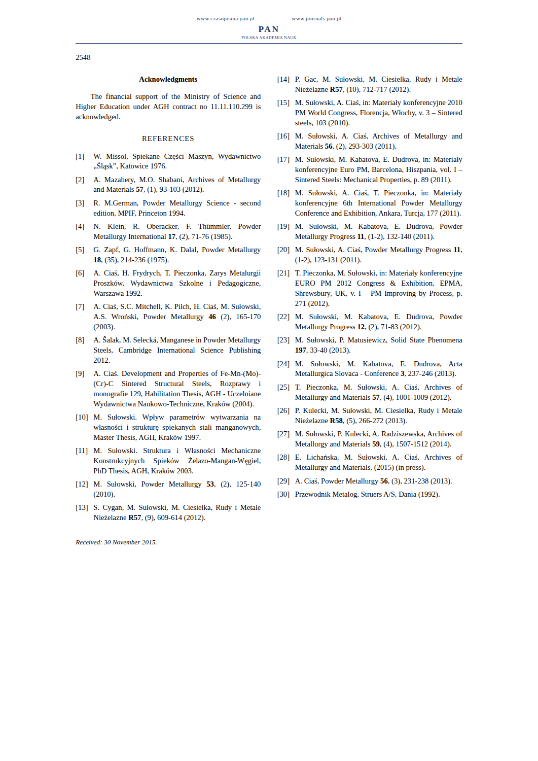www.czasopisma.pan.pl www.journals.pan.pl PAN POLSKA AKADEMIA NAUK
2548
Acknowledgments
The financial support of the Ministry of Science and Higher Education under AGH contract no 11.11.110.299 is acknowledged.
REFERENCES
[1] W. Missol, Spiekane Części Maszyn, Wydawnictwo „Śląsk”, Katowice 1976.
[2] A. Mazahery, M.O. Shabani, Archives of Metallurgy and Materials 57, (1), 93-103 (2012).
[3] R. M.German, Powder Metallurgy Science - second edition, MPIF, Princeton 1994.
[4] N. Klein, R. Oberacker, F. Thümmler, Powder Metallurgy International 17, (2), 71-76 (1985).
[5] G. Zapf, G. Hoffmann, K. Dalal, Powder Metallurgy 18, (35), 214-236 (1975).
[6] A. Ciaś, H. Frydrych, T. Pieczonka, Zarys Metalurgii Proszków, Wydawnictwa Szkolne i Pedagogiczne, Warszawa 1992.
[7] A. Ciaś, S.C. Mitchell, K. Pilch, H. Ciaś, M. Sułowski, A.S. Wroński, Powder Metallurgy 46 (2), 165-170 (2003).
[8] A. Šalak, M. Selecká, Manganese in Powder Metallurgy Steels, Cambridge International Science Publishing 2012.
[9] A. Ciaś. Development and Properties of Fe-Mn-(Mo)-(Cr)-C Sintered Structural Steels, Rozprawy i monografie 129, Habilitation Thesis, AGH - Uczelniane Wydawnictwa Naukowo-Techniczne, Kraków (2004).
[10] M. Sułowski. Wpływ parametrów wytwarzania na własności i strukturę spiekanych stali manganowych, Master Thesis, AGH, Kraków 1997.
[11] M. Sułowski. Struktura i Własności Mechaniczne Konstrukcyjnych Spieków Żelazo-Mangan-Węgiel, PhD Thesis, AGH, Kraków 2003.
[12] M. Sułowski, Powder Metallurgy 53, (2), 125-140 (2010).
[13] S. Cygan, M. Sułowski, M. Ciesielka, Rudy i Metale Nieżelazne R57, (9), 609-614 (2012).
[14] P. Gac, M. Sułowski, M. Ciesielka, Rudy i Metale Nieżelazne R57, (10), 712-717 (2012).
[15] M. Sułowski, A. Ciaś, in: Materiały konferencyjne 2010 PM World Congress, Florencja, Włochy, v. 3 – Sintered steels, 103 (2010).
[16] M. Sułowski, A. Ciaś, Archives of Metallurgy and Materials 56, (2), 293-303 (2011).
[17] M. Sułowski, M. Kabatova, E. Dudrova, in: Materiały konferencyjne Euro PM, Barcelona, Hiszpania, vol. I – Sintered Steels: Mechanical Properties, p. 89 (2011).
[18] M. Sułowski, A. Ciaś, T. Pieczonka, in: Materiały konferencyjne 6th International Powder Metallurgy Conference and Exhibition, Ankara, Turcja, 177 (2011).
[19] M. Sułowski, M. Kabatova, E. Dudrova, Powder Metallurgy Progress 11, (1-2), 132-140 (2011).
[20] M. Sułowski, A. Ciaś, Powder Metallurgy Progress 11, (1-2), 123-131 (2011).
[21] T. Pieczonka, M. Sułowski, in: Materiały konferencyjne EURO PM 2012 Congress & Exhibition, EPMA, Shrewsbury, UK, v. I – PM Improving by Process, p. 271 (2012).
[22] M. Sułowski, M. Kabatova, E. Dudrova, Powder Metallurgy Progress 12, (2), 71-83 (2012).
[23] M. Sułowski, P. Matusiewicz, Solid State Phenomena 197, 33-40 (2013).
[24] M. Sułowski, M. Kabatova, E. Dudrova, Acta Metallurgica Slovaca - Conference 3, 237-246 (2013).
[25] T. Pieczonka, M. Sułowski, A. Ciaś, Archives of Metallurgy and Materials 57, (4), 1001-1009 (2012).
[26] P. Kulecki, M. Sułowski, M. Ciesielka, Rudy i Metale Nieżelazne R58, (5), 266-272 (2013).
[27] M. Sułowski, P. Kulecki, A. Radziszewska, Archives of Metallurgy and Materials 59, (4), 1507-1512 (2014).
[28] E. Lichańska, M. Sułowski, A. Ciaś, Archives of Metallurgy and Materials, (2015) (in press).
[29] A. Ciaś, Powder Metallurgy 56, (3), 231-238 (2013).
[30] Przewodnik Metalog, Struers A/S, Dania (1992).
Received: 30 November 2015.